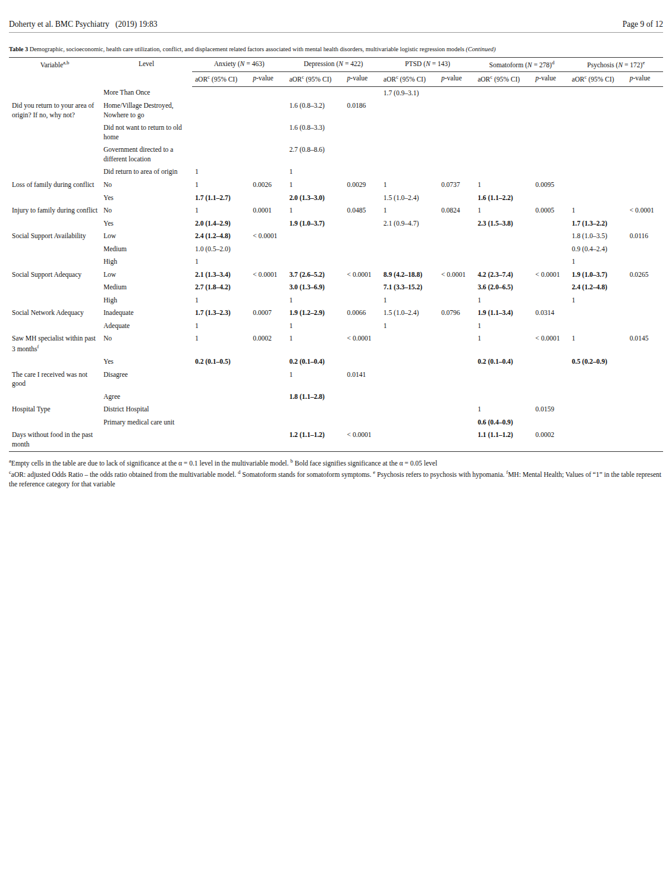Doherty et al. BMC Psychiatry (2019) 19:83 Page 9 of 12
Table 3 Demographic, socioeconomic, health care utilization, conflict, and displacement related factors associated with mental health disorders, multivariable logistic regression models (Continued)
| Variable a,b | Level | Anxiety ( N = 463) | Depression ( N = 422) | PTSD ( N = 143) | Somatoform ( N = 278) d | Psychosis ( N = 172) e |
| --- | --- | --- | --- | --- | --- | --- |
| aOR c (95% CI) | p -value | aOR c (95% CI) | p -value | aOR c (95% CI) | p -value | aOR c (95% CI) | p -value | aOR c (95% CI) | p -value |
| | More Than Once | | | | | 1.7 (0.9–3.1) | | | | | |
| Did you return to your area of origin? If no, why not? | Home/Village Destroyed, Nowhere to go | | | 1.6 (0.8–3.2) | 0.0186 | | | | | | |
| | Did not want to return to old home | | | 1.6 (0.8–3.3) | | | | | | | |
| | Government directed to a different location | | | 2.7 (0.8–8.6) | | | | | | | |
| | Did return to area of origin | 1 | | 1 | | | | | | | |
| Loss of family during conflict | No | 1 | 0.0026 | 1 | 0.0029 | 1 | 0.0737 | 1 | 0.0095 | | |
| | Yes | 1.7 (1.1–2.7) | | 2.0 (1.3–3.0) | | 1.5 (1.0–2.4) | | 1.6 (1.1–2.2) | | | |
| Injury to family during conflict | No | 1 | 0.0001 | 1 | 0.0485 | 1 | 0.0824 | 1 | 0.0005 | 1 | < 0.0001 |
| | Yes | 2.0 (1.4–2.9) | | 1.9 (1.0–3.7) | | 2.1 (0.9–4.7) | | 2.3 (1.5–3.8) | | 1.7 (1.3–2.2) | |
| Social Support Availability | Low | 2.4 (1.2–4.8) | < 0.0001 | | | | | | | 1.8 (1.0–3.5) | 0.0116 |
| | Medium | 1.0 (0.5–2.0) | | | | | | | | 0.9 (0.4–2.4) | |
| | High | 1 | | | | | | | | 1 | |
| Social Support Adequacy | Low | 2.1 (1.3–3.4) | < 0.0001 | 3.7 (2.6–5.2) | < 0.0001 | 8.9 (4.2–18.8) | < 0.0001 | 4.2 (2.3–7.4) | < 0.0001 | 1.9 (1.0–3.7) | 0.0265 |
| | Medium | 2.7 (1.8–4.2) | | 3.0 (1.3–6.9) | | 7.1 (3.3–15.2) | | 3.6 (2.0–6.5) | | 2.4 (1.2–4.8) | |
| | High | 1 | | 1 | | 1 | | 1 | | 1 | |
| Social Network Adequacy | Inadequate | 1.7 (1.3–2.3) | 0.0007 | 1.9 (1.2–2.9) | 0.0066 | 1.5 (1.0–2.4) | 0.0796 | 1.9 (1.1–3.4) | 0.0314 | | |
| | Adequate | 1 | | 1 | | 1 | | 1 | | | |
| Saw MH specialist within past 3 months f | No | 1 | 0.0002 | 1 | < 0.0001 | | | 1 | < 0.0001 | 1 | 0.0145 |
| | Yes | 0.2 (0.1–0.5) | | 0.2 (0.1–0.4) | | | | 0.2 (0.1–0.4) | | 0.5 (0.2–0.9) | |
| The care I received was not good | Disagree | | | 1 | 0.0141 | | | | | | |
| | Agree | | | 1.8 (1.1–2.8) | | | | | | | |
| Hospital Type | District Hospital | | | | | | | 1 | 0.0159 | | |
| | Primary medical care unit | | | | | | | 0.6 (0.4–0.9) | | | |
| Days without food in the past month | | | | 1.2 (1.1–1.2) | < 0.0001 | | | 1.1 (1.1–1.2) | 0.0002 | | |
aEmpty cells in the table are due to lack of significance at the α = 0.1 level in the multivariable model. b Bold face signifies significance at the α = 0.05 level
caOR: adjusted Odds Ratio – the odds ratio obtained from the multivariable model. d Somatoform stands for somatoform symptoms. e Psychosis refers to psychosis with hypomania. fMH: Mental Health; Values of “1” in the table represent the reference category for that variable